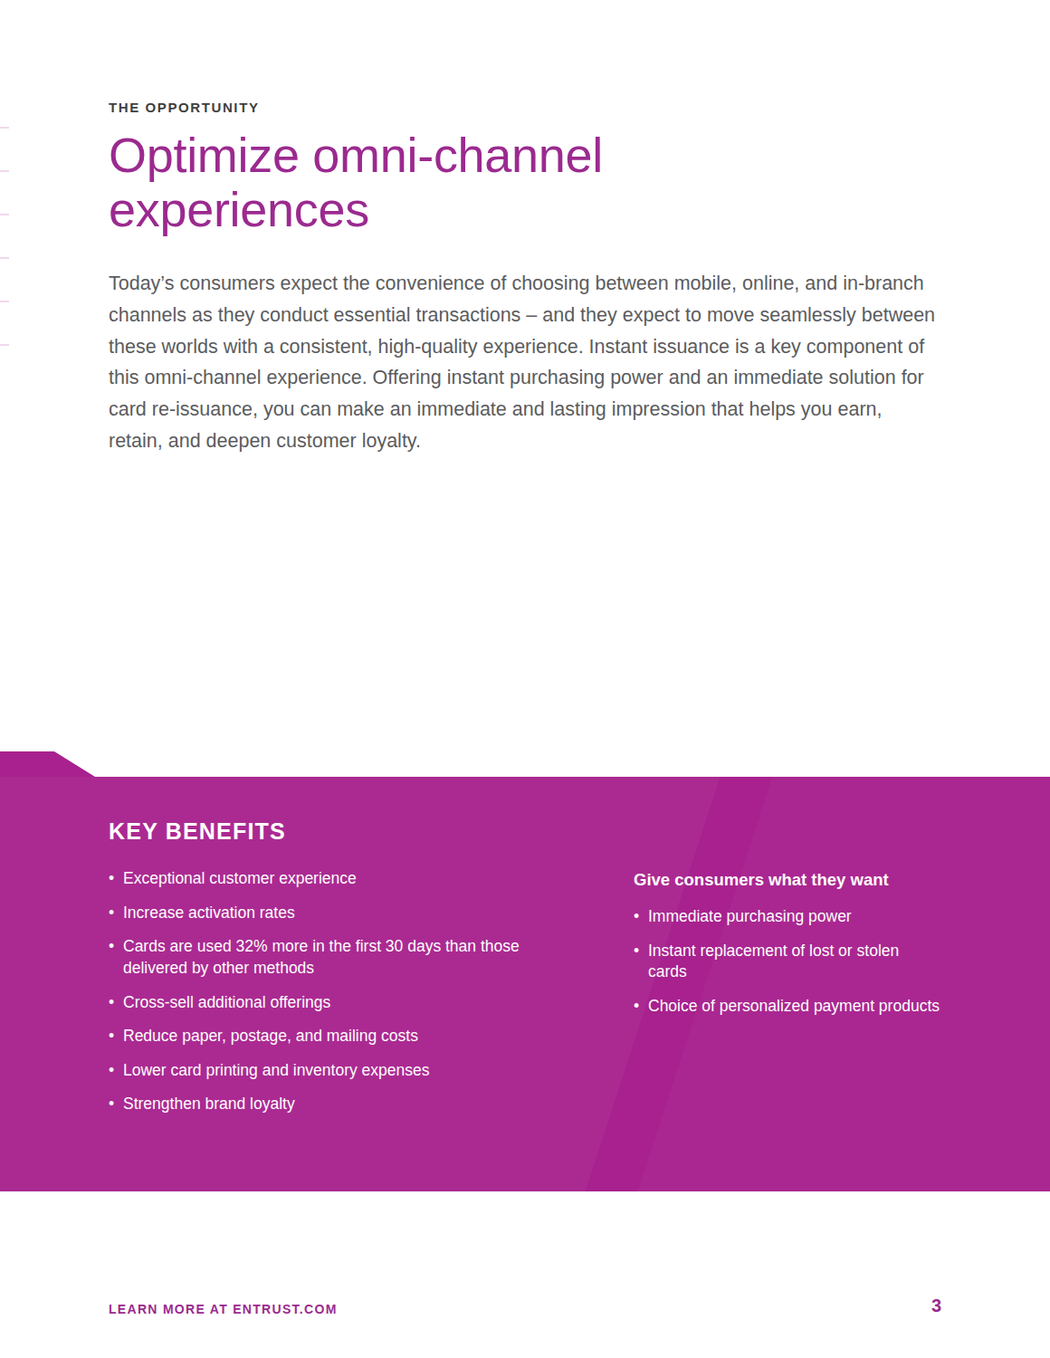The Opportunity
Optimize omni-channel experiences
Today’s consumers expect the convenience of choosing between mobile, online, and in-branch channels as they conduct essential transactions – and they expect to move seamlessly between these worlds with a consistent, high-quality experience. Instant issuance is a key component of this omni-channel experience. Offering instant purchasing power and an immediate solution for card re-issuance, you can make an immediate and lasting impression that helps you earn, retain, and deepen customer loyalty.
KEY BENEFITS
Exceptional customer experience
Increase activation rates
Cards are used 32% more in the first 30 days than those delivered by other methods
Cross-sell additional offerings
Reduce paper, postage, and mailing costs
Lower card printing and inventory expenses
Strengthen brand loyalty
Give consumers what they want
Immediate purchasing power
Instant replacement of lost or stolen cards
Choice of personalized payment products
LEARN MORE AT ENTRUST.COM 3